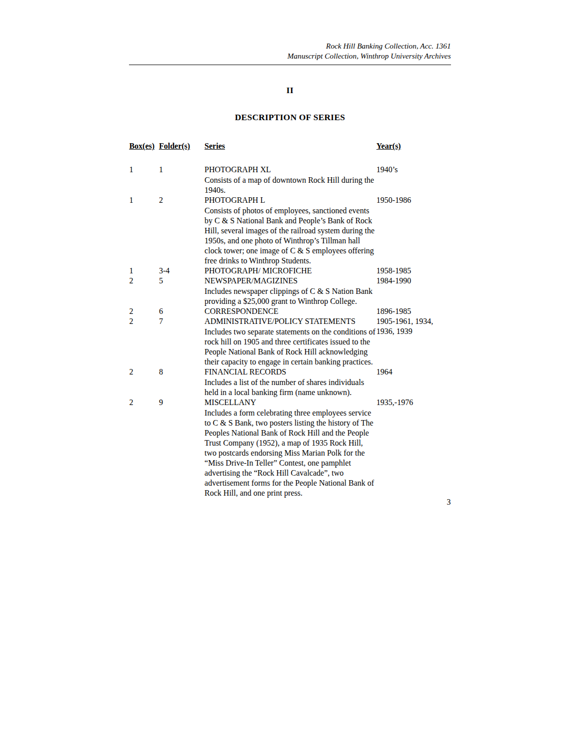Rock Hill Banking Collection, Acc. 1361
Manuscript Collection, Winthrop University Archives
II
DESCRIPTION OF SERIES
| Box(es) | Folder(s) | Series | Year(s) |
| --- | --- | --- | --- |
| 1 | 1 | PHOTOGRAPH XL Consists of a map of downtown Rock Hill during the 1940s. | 1940’s |
| 1 | 2 | PHOTOGRAPH L Consists of photos of employees, sanctioned events by C & S National Bank and People’s Bank of Rock Hill, several images of the railroad system during the 1950s, and one photo of Winthrop’s Tillman hall clock tower; one image of C & S employees offering free drinks to Winthrop Students. | 1950-1986 |
| 1 | 3-4 | PHOTOGRAPH/ MICROFICHE | 1958-1985 |
| 2 | 5 | NEWSPAPER/MAGIZINES Includes newspaper clippings of C & S Nation Bank providing a $25,000 grant to Winthrop College. | 1984-1990 |
| 2 | 6 | CORRESPONDENCE | 1896-1985 |
| 2 | 7 | ADMINISTRATIVE/POLICY STATEMENTS Includes two separate statements on the conditions of rock hill on 1905 and three certificates issued to the People National Bank of Rock Hill acknowledging their capacity to engage in certain banking practices. | 1905-1961, 1934, 1936, 1939 |
| 2 | 8 | FINANCIAL RECORDS Includes a list of the number of shares individuals held in a local banking firm (name unknown). | 1964 |
| 2 | 9 | MISCELLANY Includes a form celebrating three employees service to C & S Bank, two posters listing the history of The Peoples National Bank of Rock Hill and the People Trust Company (1952), a map of 1935 Rock Hill, two postcards endorsing Miss Marian Polk for the “Miss Drive-In Teller” Contest, one pamphlet advertising the “Rock Hill Cavalcade”, two advertisement forms for the People National Bank of Rock Hill, and one print press. | 1935,-1976 |
3